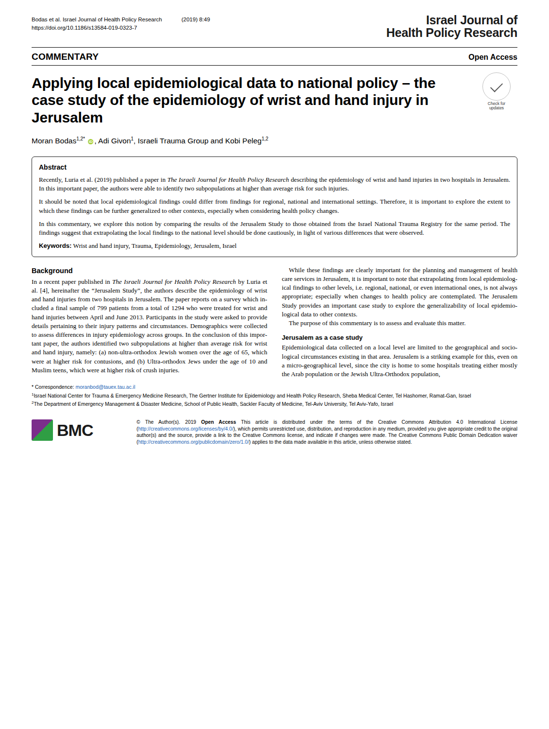Bodas et al. Israel Journal of Health Policy Research (2019) 8:49
https://doi.org/10.1186/s13584-019-0323-7
Israel Journal of
Health Policy Research
COMMENTARY
Open Access
Check for
updates
Applying local epidemiological data to national policy – the case study of the epidemiology of wrist and hand injury in Jerusalem
Moran Bodas1,2* iD, Adi Givon1, Israeli Trauma Group and Kobi Peleg1,2
Abstract
Recently, Luria et al. (2019) published a paper in The Israeli Journal for Health Policy Research describing the epidemiology of wrist and hand injuries in two hospitals in Jerusalem. In this important paper, the authors were able to identify two subpopulations at higher than average risk for such injuries.
It should be noted that local epidemiological findings could differ from findings for regional, national and international settings. Therefore, it is important to explore the extent to which these findings can be further generalized to other contexts, especially when considering health policy changes.
In this commentary, we explore this notion by comparing the results of the Jerusalem Study to those obtained from the Israel National Trauma Registry for the same period. The findings suggest that extrapolating the local findings to the national level should be done cautiously, in light of various differences that were observed.
Keywords: Wrist and hand injury, Trauma, Epidemiology, Jerusalem, Israel
Background
In a recent paper published in The Israeli Journal for Health Policy Research by Luria et al. [4], hereinafter the “Jerusalem Study”, the authors describe the epidemiology of wrist and hand injuries from two hospitals in Jerusalem. The paper reports on a survey which included a final sample of 799 patients from a total of 1294 who were treated for wrist and hand injuries between April and June 2013. Participants in the study were asked to provide details pertaining to their injury patterns and circumstances. Demographics were collected to assess differences in injury epidemiology across groups. In the conclusion of this important paper, the authors identified two subpopulations at higher than average risk for wrist and hand injury, namely: (a) non-ultra-orthodox Jewish women over the age of 65, which were at higher risk for contusions, and (b) Ultra-orthodox Jews under the age of 10 and Muslim teens, which were at higher risk of crush injuries.
While these findings are clearly important for the planning and management of health care services in Jerusalem, it is important to note that extrapolating from local epidemiological findings to other levels, i.e. regional, national, or even international ones, is not always appropriate; especially when changes to health policy are contemplated. The Jerusalem Study provides an important case study to explore the generalizability of local epidemiological data to other contexts.
The purpose of this commentary is to assess and evaluate this matter.
Jerusalem as a case study
Epidemiological data collected on a local level are limited to the geographical and sociological circumstances existing in that area. Jerusalem is a striking example for this, even on a micro-geographical level, since the city is home to some hospitals treating either mostly the Arab population or the Jewish Ultra-Orthodox population,
* Correspondence: moranbod@tauex.tau.ac.il
1Israel National Center for Trauma & Emergency Medicine Research, The Gertner Institute for Epidemiology and Health Policy Research, Sheba Medical Center, Tel Hashomer, Ramat-Gan, Israel
2The Department of Emergency Management & Disaster Medicine, School of Public Health, Sackler Faculty of Medicine, Tel-Aviv University, Tel Aviv-Yafo, Israel
BMC
© The Author(s). 2019 Open Access This article is distributed under the terms of the Creative Commons Attribution 4.0 International License (http://creativecommons.org/licenses/by/4.0/), which permits unrestricted use, distribution, and reproduction in any medium, provided you give appropriate credit to the original author(s) and the source, provide a link to the Creative Commons license, and indicate if changes were made. The Creative Commons Public Domain Dedication waiver (http://creativecommons.org/publicdomain/zero/1.0/) applies to the data made available in this article, unless otherwise stated.